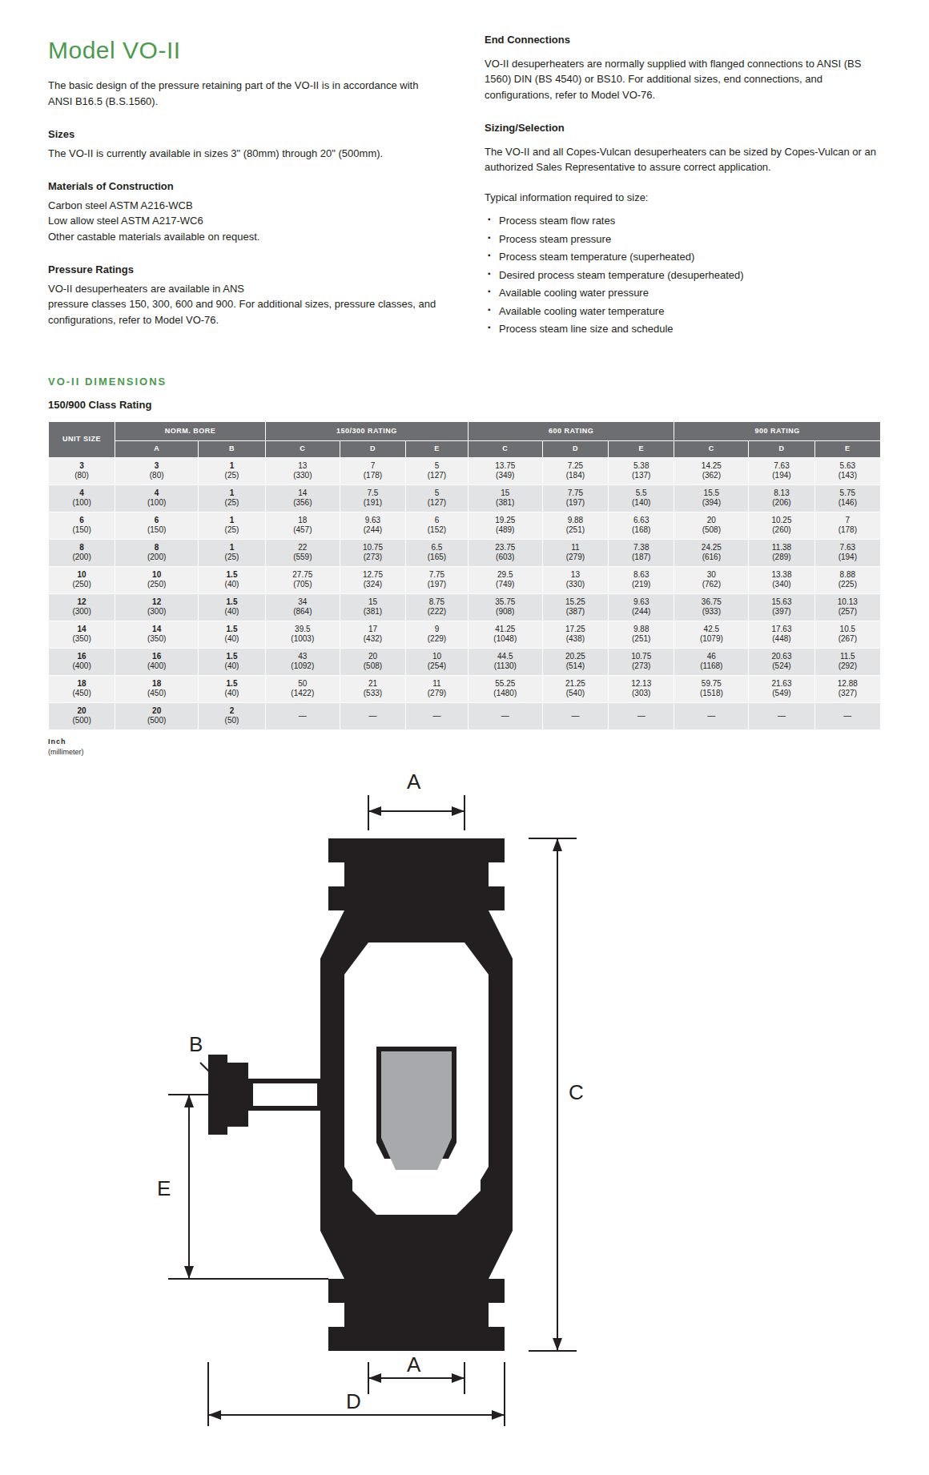Model VO-II
The basic design of the pressure retaining part of the VO-II is in accordance with ANSI B16.5 (B.S.1560).
Sizes
The VO-II is currently available in sizes 3" (80mm) through 20" (500mm).
Materials of Construction
Carbon steel ASTM A216-WCB
Low allow steel ASTM A217-WC6
Other castable materials available on request.
Pressure Ratings
VO-II desuperheaters are available in ANS
pressure classes 150, 300, 600 and 900. For additional sizes, pressure classes, and configurations, refer to Model VO-76.
End Connections
VO-II desuperheaters are normally supplied with flanged connections to ANSI (BS 1560) DIN (BS 4540) or BS10. For additional sizes, end connections, and configurations, refer to Model VO-76.
Sizing/Selection
The VO-II and all Copes-Vulcan desuperheaters can be sized by Copes-Vulcan or an authorized Sales Representative to assure correct application.
Typical information required to size:
Process steam flow rates
Process steam pressure
Process steam temperature (superheated)
Desired process steam temperature (desuperheated)
Available cooling water pressure
Available cooling water temperature
Process steam line size and schedule
VO-II DIMENSIONS
150/900 Class Rating
| UNIT SIZE | NORM. BORE | 150/300 RATING | 600 RATING | 900 RATING |
| --- | --- | --- | --- | --- |
| A | B | C | D | E | C | D | E | C | D | E |
| 3 (80) | 3 (80) | 1 (25) | 13 (330) | 7 (178) | 5 (127) | 13.75 (349) | 7.25 (184) | 5.38 (137) | 14.25 (362) | 7.63 (194) | 5.63 (143) |
| 4 (100) | 4 (100) | 1 (25) | 14 (356) | 7.5 (191) | 5 (127) | 15 (381) | 7.75 (197) | 5.5 (140) | 15.5 (394) | 8.13 (206) | 5.75 (146) |
| 6 (150) | 6 (150) | 1 (25) | 18 (457) | 9.63 (244) | 6 (152) | 19.25 (489) | 9.88 (251) | 6.63 (168) | 20 (508) | 10.25 (260) | 7 (178) |
| 8 (200) | 8 (200) | 1 (25) | 22 (559) | 10.75 (273) | 6.5 (165) | 23.75 (603) | 11 (279) | 7.38 (187) | 24.25 (616) | 11.38 (289) | 7.63 (194) |
| 10 (250) | 10 (250) | 1.5 (40) | 27.75 (705) | 12.75 (324) | 7.75 (197) | 29.5 (749) | 13 (330) | 8.63 (219) | 30 (762) | 13.38 (340) | 8.88 (225) |
| 12 (300) | 12 (300) | 1.5 (40) | 34 (864) | 15 (381) | 8.75 (222) | 35.75 (908) | 15.25 (387) | 9.63 (244) | 36.75 (933) | 15.63 (397) | 10.13 (257) |
| 14 (350) | 14 (350) | 1.5 (40) | 39.5 (1003) | 17 (432) | 9 (229) | 41.25 (1048) | 17.25 (438) | 9.88 (251) | 42.5 (1079) | 17.63 (448) | 10.5 (267) |
| 16 (400) | 16 (400) | 1.5 (40) | 43 (1092) | 20 (508) | 10 (254) | 44.5 (1130) | 20.25 (514) | 10.75 (273) | 46 (1168) | 20.63 (524) | 11.5 (292) |
| 18 (450) | 18 (450) | 1.5 (40) | 50 (1422) | 21 (533) | 11 (279) | 55.25 (1480) | 21.25 (540) | 12.13 (303) | 59.75 (1518) | 21.63 (549) | 12.88 (327) |
| 20 (500) | 20 (500) | 2 (50) | — | — | — | — | — | — | — | — | — |
Inch (millimeter)
A B C E A D